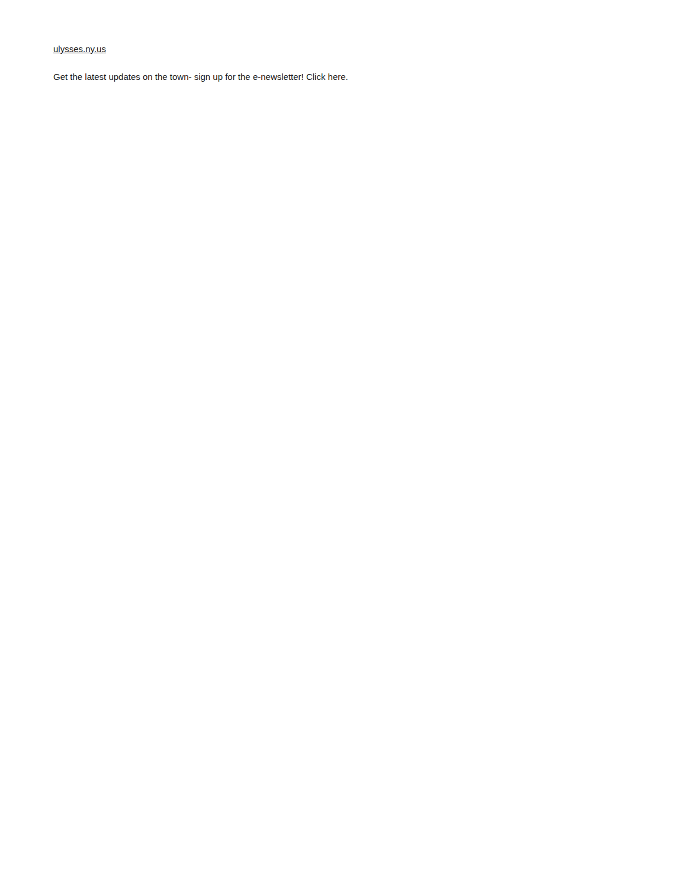ulysses.ny.us
Get the latest updates on the town- sign up for the e-newsletter! Click here.